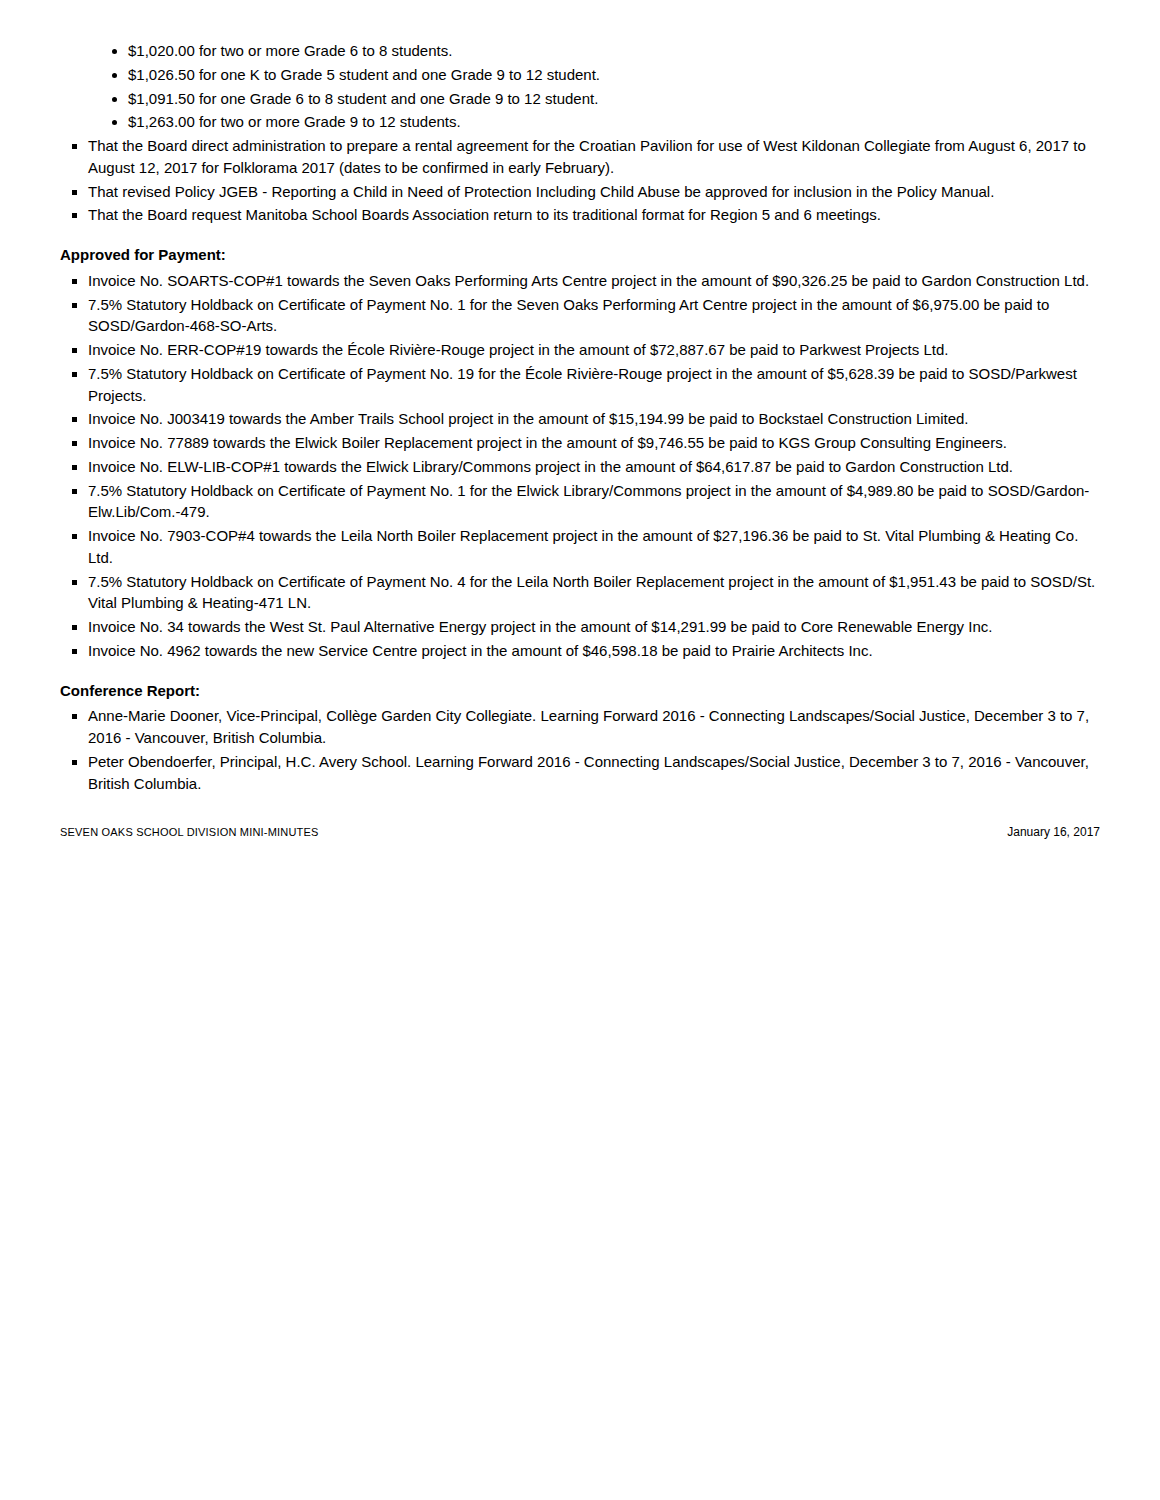$1,020.00 for two or more Grade 6 to 8 students.
$1,026.50 for one K to Grade 5 student and one Grade 9 to 12 student.
$1,091.50 for one Grade 6 to 8 student and one Grade 9 to 12 student.
$1,263.00 for two or more Grade 9 to 12 students.
That the Board direct administration to prepare a rental agreement for the Croatian Pavilion for use of West Kildonan Collegiate from August 6, 2017 to August 12, 2017 for Folklorama 2017 (dates to be confirmed in early February).
That revised Policy JGEB - Reporting a Child in Need of Protection Including Child Abuse be approved for inclusion in the Policy Manual.
That the Board request Manitoba School Boards Association return to its traditional format for Region 5 and 6 meetings.
Approved for Payment:
Invoice No. SOARTS-COP#1 towards the Seven Oaks Performing Arts Centre project in the amount of $90,326.25 be paid to Gardon Construction Ltd.
7.5% Statutory Holdback on Certificate of Payment No. 1 for the Seven Oaks Performing Art Centre project in the amount of $6,975.00 be paid to SOSD/Gardon-468-SO-Arts.
Invoice No. ERR-COP#19 towards the École Rivière-Rouge project in the amount of $72,887.67 be paid to Parkwest Projects Ltd.
7.5% Statutory Holdback on Certificate of Payment No. 19 for the École Rivière-Rouge project in the amount of $5,628.39 be paid to SOSD/Parkwest Projects.
Invoice No. J003419 towards the Amber Trails School project in the amount of $15,194.99 be paid to Bockstael Construction Limited.
Invoice No. 77889 towards the Elwick Boiler Replacement project in the amount of $9,746.55 be paid to KGS Group Consulting Engineers.
Invoice No. ELW-LIB-COP#1 towards the Elwick Library/Commons project in the amount of $64,617.87 be paid to Gardon Construction Ltd.
7.5% Statutory Holdback on Certificate of Payment No. 1 for the Elwick Library/Commons project in the amount of $4,989.80 be paid to SOSD/Gardon-Elw.Lib/Com.-479.
Invoice No. 7903-COP#4 towards the Leila North Boiler Replacement project in the amount of $27,196.36 be paid to St. Vital Plumbing & Heating Co. Ltd.
7.5% Statutory Holdback on Certificate of Payment No. 4 for the Leila North Boiler Replacement project in the amount of $1,951.43 be paid to SOSD/St. Vital Plumbing & Heating-471 LN.
Invoice No. 34 towards the West St. Paul Alternative Energy project in the amount of $14,291.99 be paid to Core Renewable Energy Inc.
Invoice No. 4962 towards the new Service Centre project in the amount of $46,598.18 be paid to Prairie Architects Inc.
Conference Report:
Anne-Marie Dooner, Vice-Principal, Collège Garden City Collegiate. Learning Forward 2016 - Connecting Landscapes/Social Justice, December 3 to 7, 2016 - Vancouver, British Columbia.
Peter Obendoerfer, Principal, H.C. Avery School. Learning Forward 2016 - Connecting Landscapes/Social Justice, December 3 to 7, 2016 - Vancouver, British Columbia.
SEVEN OAKS SCHOOL DIVISION MINI-MINUTES
January 16, 2017